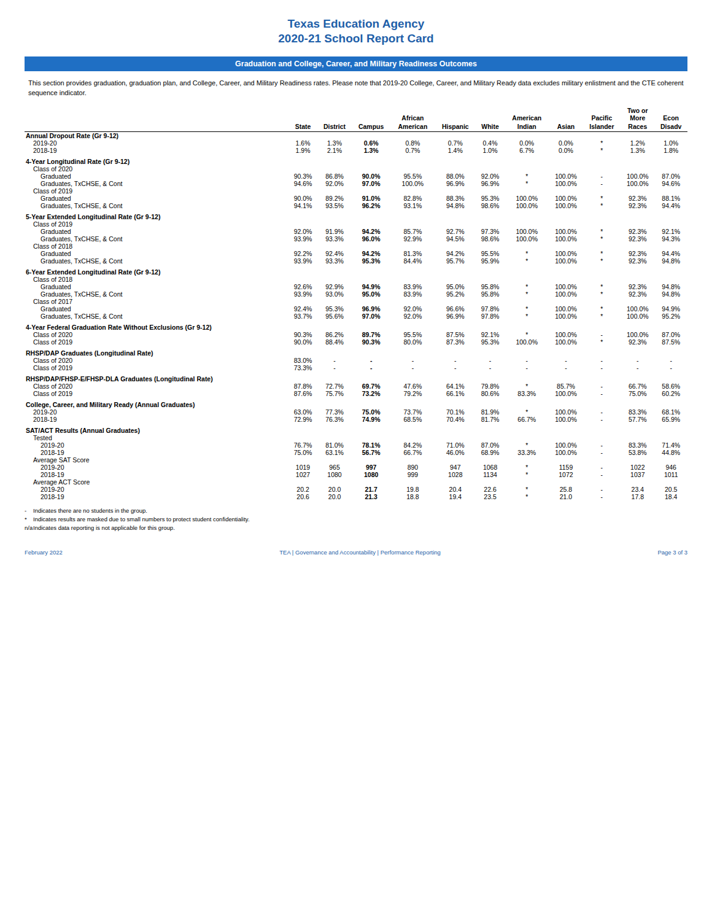Texas Education Agency
2020-21 School Report Card
Graduation and College, Career, and Military Readiness Outcomes
This section provides graduation, graduation plan, and College, Career, and Military Readiness rates. Please note that 2019-20 College, Career, and Military Ready data excludes military enlistment and the CTE coherent sequence indicator.
| | | | | African | | | American | | Pacific | Two or More | Econ |
| --- | --- | --- | --- | --- | --- | --- | --- | --- | --- | --- | --- |
| | State | District | Campus | American | Hispanic | White | Indian | Asian | Islander | Races | Disadv |
| Annual Dropout Rate (Gr 9-12) | |
| 2019-20 | 1.6% | 1.3% | 0.6% | 0.8% | 0.7% | 0.4% | 0.0% | 0.0% | * | 1.2% | 1.0% |
| 2018-19 | 1.9% | 2.1% | 1.3% | 0.7% | 1.4% | 1.0% | 6.7% | 0.0% | * | 1.3% | 1.8% |
| 4-Year Longitudinal Rate (Gr 9-12) | |
| Class of 2020 | |
| Graduated | 90.3% | 86.8% | 90.0% | 95.5% | 88.0% | 92.0% | * | 100.0% | - | 100.0% | 87.0% |
| Graduates, TxCHSE, & Cont | 94.6% | 92.0% | 97.0% | 100.0% | 96.9% | 96.9% | * | 100.0% | - | 100.0% | 94.6% |
| Class of 2019 | |
| Graduated | 90.0% | 89.2% | 91.0% | 82.8% | 88.3% | 95.3% | 100.0% | 100.0% | * | 92.3% | 88.1% |
| Graduates, TxCHSE, & Cont | 94.1% | 93.5% | 96.2% | 93.1% | 94.8% | 98.6% | 100.0% | 100.0% | * | 92.3% | 94.4% |
| 5-Year Extended Longitudinal Rate (Gr 9-12) | |
| Class of 2019 | |
| Graduated | 92.0% | 91.9% | 94.2% | 85.7% | 92.7% | 97.3% | 100.0% | 100.0% | * | 92.3% | 92.1% |
| Graduates, TxCHSE, & Cont | 93.9% | 93.3% | 96.0% | 92.9% | 94.5% | 98.6% | 100.0% | 100.0% | * | 92.3% | 94.3% |
| Class of 2018 | |
| Graduated | 92.2% | 92.4% | 94.2% | 81.3% | 94.2% | 95.5% | * | 100.0% | * | 92.3% | 94.4% |
| Graduates, TxCHSE, & Cont | 93.9% | 93.3% | 95.3% | 84.4% | 95.7% | 95.9% | * | 100.0% | * | 92.3% | 94.8% |
| 6-Year Extended Longitudinal Rate (Gr 9-12) | |
| Class of 2018 | |
| Graduated | 92.6% | 92.9% | 94.9% | 83.9% | 95.0% | 95.8% | * | 100.0% | * | 92.3% | 94.8% |
| Graduates, TxCHSE, & Cont | 93.9% | 93.0% | 95.0% | 83.9% | 95.2% | 95.8% | * | 100.0% | * | 92.3% | 94.8% |
| Class of 2017 | |
| Graduated | 92.4% | 95.3% | 96.9% | 92.0% | 96.6% | 97.8% | * | 100.0% | * | 100.0% | 94.9% |
| Graduates, TxCHSE, & Cont | 93.7% | 95.6% | 97.0% | 92.0% | 96.9% | 97.8% | * | 100.0% | * | 100.0% | 95.2% |
| 4-Year Federal Graduation Rate Without Exclusions (Gr 9-12) | |
| Class of 2020 | 90.3% | 86.2% | 89.7% | 95.5% | 87.5% | 92.1% | * | 100.0% | - | 100.0% | 87.0% |
| Class of 2019 | 90.0% | 88.4% | 90.3% | 80.0% | 87.3% | 95.3% | 100.0% | 100.0% | * | 92.3% | 87.5% |
| RHSP/DAP Graduates (Longitudinal Rate) | |
| Class of 2020 | 83.0% | - | - | - | - | - | - | - | - | - | - |
| Class of 2019 | 73.3% | - | - | - | - | - | - | - | - | - | - |
| RHSP/DAP/FHSP-E/FHSP-DLA Graduates (Longitudinal Rate) | |
| Class of 2020 | 87.8% | 72.7% | 69.7% | 47.6% | 64.1% | 79.8% | * | 85.7% | - | 66.7% | 58.6% |
| Class of 2019 | 87.6% | 75.7% | 73.2% | 79.2% | 66.1% | 80.6% | 83.3% | 100.0% | - | 75.0% | 60.2% |
| College, Career, and Military Ready (Annual Graduates) | |
| 2019-20 | 63.0% | 77.3% | 75.0% | 73.7% | 70.1% | 81.9% | * | 100.0% | - | 83.3% | 68.1% |
| 2018-19 | 72.9% | 76.3% | 74.9% | 68.5% | 70.4% | 81.7% | 66.7% | 100.0% | - | 57.7% | 65.9% |
| SAT/ACT Results (Annual Graduates) | |
| Tested | |
| 2019-20 | 76.7% | 81.0% | 78.1% | 84.2% | 71.0% | 87.0% | * | 100.0% | - | 83.3% | 71.4% |
| 2018-19 | 75.0% | 63.1% | 56.7% | 66.7% | 46.0% | 68.9% | 33.3% | 100.0% | - | 53.8% | 44.8% |
| Average SAT Score | |
| 2019-20 | 1019 | 965 | 997 | 890 | 947 | 1068 | * | 1159 | - | 1022 | 946 |
| 2018-19 | 1027 | 1080 | 1080 | 999 | 1028 | 1134 | * | 1072 | - | 1037 | 1011 |
| Average ACT Score | |
| 2019-20 | 20.2 | 20.0 | 21.7 | 19.8 | 20.4 | 22.6 | * | 25.8 | - | 23.4 | 20.5 |
| 2018-19 | 20.6 | 20.0 | 21.3 | 18.8 | 19.4 | 23.5 | * | 21.0 | - | 17.8 | 18.4 |
-Indicates there are no students in the group.
*Indicates results are masked due to small numbers to protect student confidentiality.
n/a Indicates data reporting is not applicable for this group.
February 2022 Page 3 of 3
TEA | Governance and Accountability | Performance Reporting